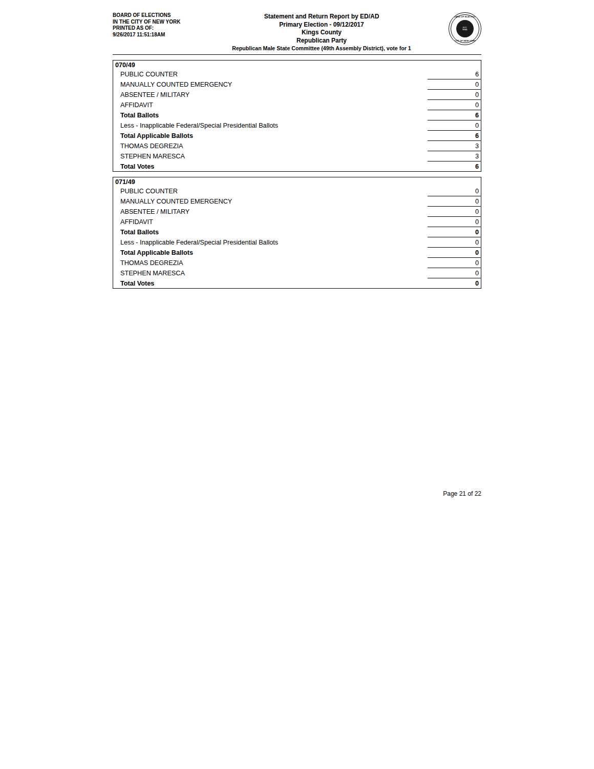BOARD OF ELECTIONS
IN THE CITY OF NEW YORK
PRINTED AS OF:
9/26/2017 11:51:18AM
Statement and Return Report by ED/AD
Primary Election - 09/12/2017
Kings County
Republican Party
Republican Male State Committee (49th Assembly District), vote for 1
BOARD OF ELECTIONS
NYC
SEAL
CITY OF NEW YORK
070/49
| PUBLIC COUNTER | 6 |
| MANUALLY COUNTED EMERGENCY | 0 |
| ABSENTEE / MILITARY | 0 |
| AFFIDAVIT | 0 |
| Total Ballots | 6 |
| Less - Inapplicable Federal/Special Presidential Ballots | 0 |
| Total Applicable Ballots | 6 |
| THOMAS DEGREZIA | 3 |
| STEPHEN MARESCA | 3 |
| Total Votes | 6 |
071/49
| PUBLIC COUNTER | 0 |
| MANUALLY COUNTED EMERGENCY | 0 |
| ABSENTEE / MILITARY | 0 |
| AFFIDAVIT | 0 |
| Total Ballots | 0 |
| Less - Inapplicable Federal/Special Presidential Ballots | 0 |
| Total Applicable Ballots | 0 |
| THOMAS DEGREZIA | 0 |
| STEPHEN MARESCA | 0 |
| Total Votes | 0 |
Page 21 of 22